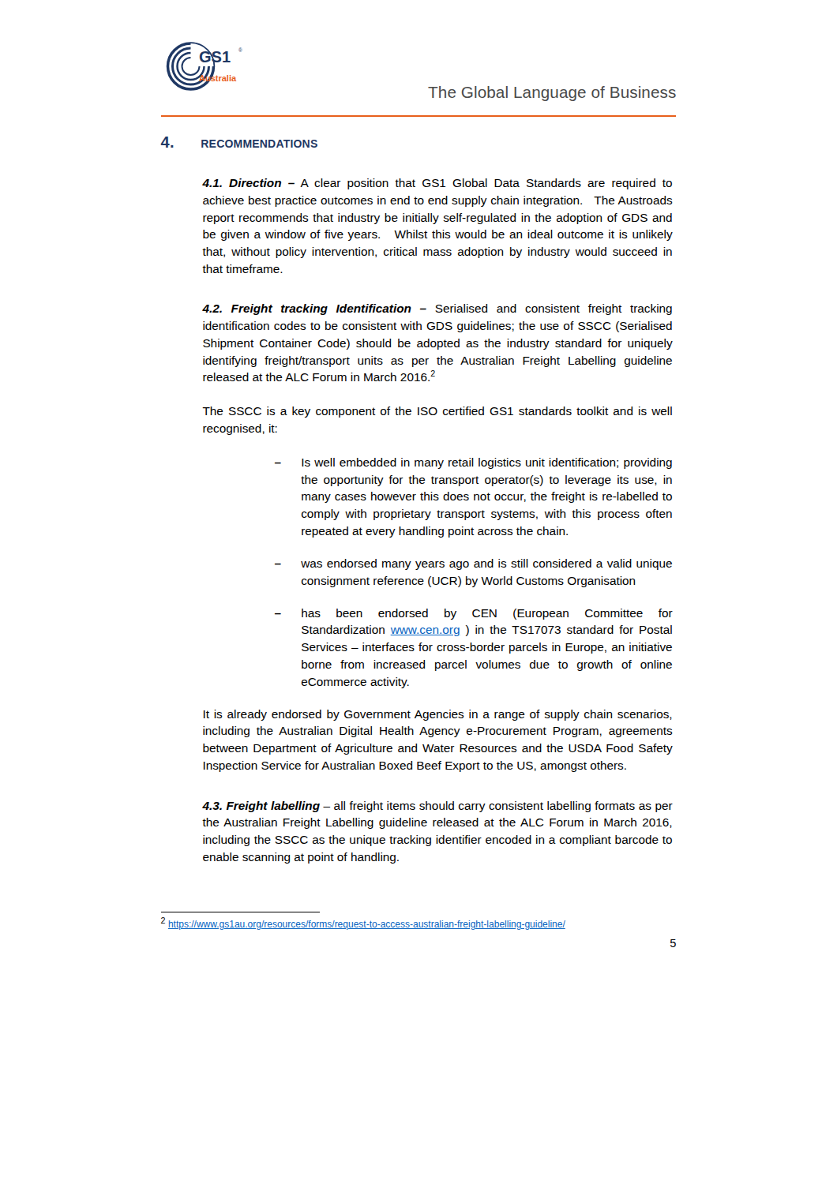GS1 ® Australia
The Global Language of Business
4. Recommendations
4.1. Direction – A clear position that GS1 Global Data Standards are required to achieve best practice outcomes in end to end supply chain integration. The Austroads report recommends that industry be initially self-regulated in the adoption of GDS and be given a window of five years. Whilst this would be an ideal outcome it is unlikely that, without policy intervention, critical mass adoption by industry would succeed in that timeframe.
4.2. Freight tracking Identification – Serialised and consistent freight tracking identification codes to be consistent with GDS guidelines; the use of SSCC (Serialised Shipment Container Code) should be adopted as the industry standard for uniquely identifying freight/transport units as per the Australian Freight Labelling guideline released at the ALC Forum in March 2016.2
The SSCC is a key component of the ISO certified GS1 standards toolkit and is well recognised, it:
Is well embedded in many retail logistics unit identification; providing the opportunity for the transport operator(s) to leverage its use, in many cases however this does not occur, the freight is re-labelled to comply with proprietary transport systems, with this process often repeated at every handling point across the chain.
was endorsed many years ago and is still considered a valid unique consignment reference (UCR) by World Customs Organisation
has been endorsed by CEN (European Committee for Standardization www.cen.org ) in the TS17073 standard for Postal Services – interfaces for cross-border parcels in Europe, an initiative borne from increased parcel volumes due to growth of online eCommerce activity.
It is already endorsed by Government Agencies in a range of supply chain scenarios, including the Australian Digital Health Agency e-Procurement Program, agreements between Department of Agriculture and Water Resources and the USDA Food Safety Inspection Service for Australian Boxed Beef Export to the US, amongst others.
4.3. Freight labelling – all freight items should carry consistent labelling formats as per the Australian Freight Labelling guideline released at the ALC Forum in March 2016, including the SSCC as the unique tracking identifier encoded in a compliant barcode to enable scanning at point of handling.
2 https://www.gs1au.org/resources/forms/request-to-access-australian-freight-labelling-guideline/
5